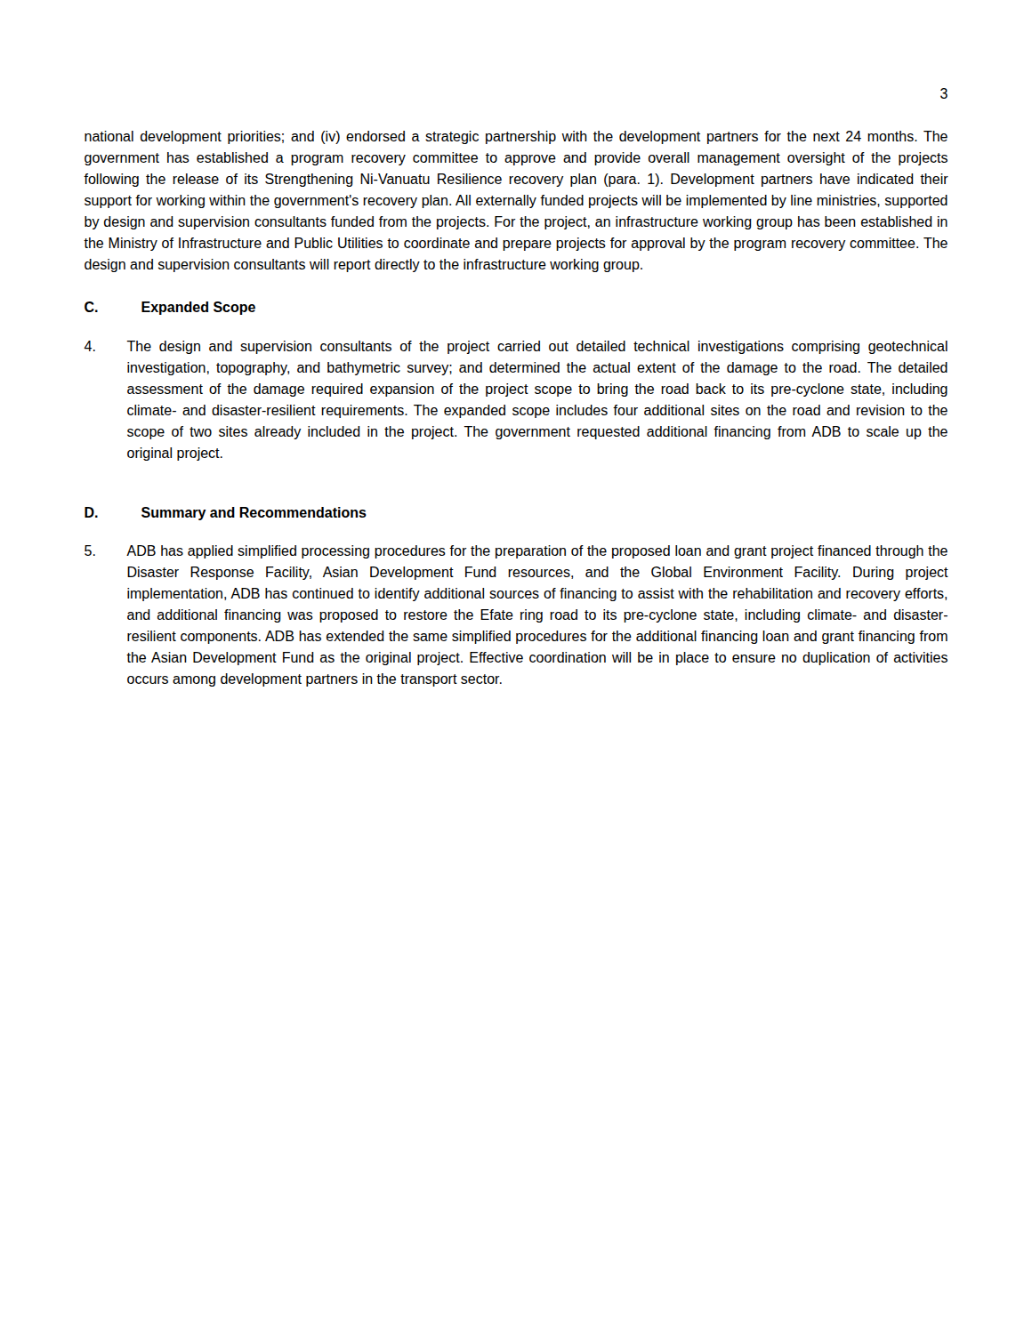3
national development priorities; and (iv) endorsed a strategic partnership with the development partners for the next 24 months. The government has established a program recovery committee to approve and provide overall management oversight of the projects following the release of its Strengthening Ni-Vanuatu Resilience recovery plan (para. 1). Development partners have indicated their support for working within the government's recovery plan. All externally funded projects will be implemented by line ministries, supported by design and supervision consultants funded from the projects. For the project, an infrastructure working group has been established in the Ministry of Infrastructure and Public Utilities to coordinate and prepare projects for approval by the program recovery committee. The design and supervision consultants will report directly to the infrastructure working group.
C. Expanded Scope
4.
The design and supervision consultants of the project carried out detailed technical investigations comprising geotechnical investigation, topography, and bathymetric survey; and determined the actual extent of the damage to the road. The detailed assessment of the damage required expansion of the project scope to bring the road back to its pre-cyclone state, including climate- and disaster-resilient requirements. The expanded scope includes four additional sites on the road and revision to the scope of two sites already included in the project. The government requested additional financing from ADB to scale up the original project.
D. Summary and Recommendations
5.
ADB has applied simplified processing procedures for the preparation of the proposed loan and grant project financed through the Disaster Response Facility, Asian Development Fund resources, and the Global Environment Facility. During project implementation, ADB has continued to identify additional sources of financing to assist with the rehabilitation and recovery efforts, and additional financing was proposed to restore the Efate ring road to its pre-cyclone state, including climate- and disaster-resilient components. ADB has extended the same simplified procedures for the additional financing loan and grant financing from the Asian Development Fund as the original project. Effective coordination will be in place to ensure no duplication of activities occurs among development partners in the transport sector.